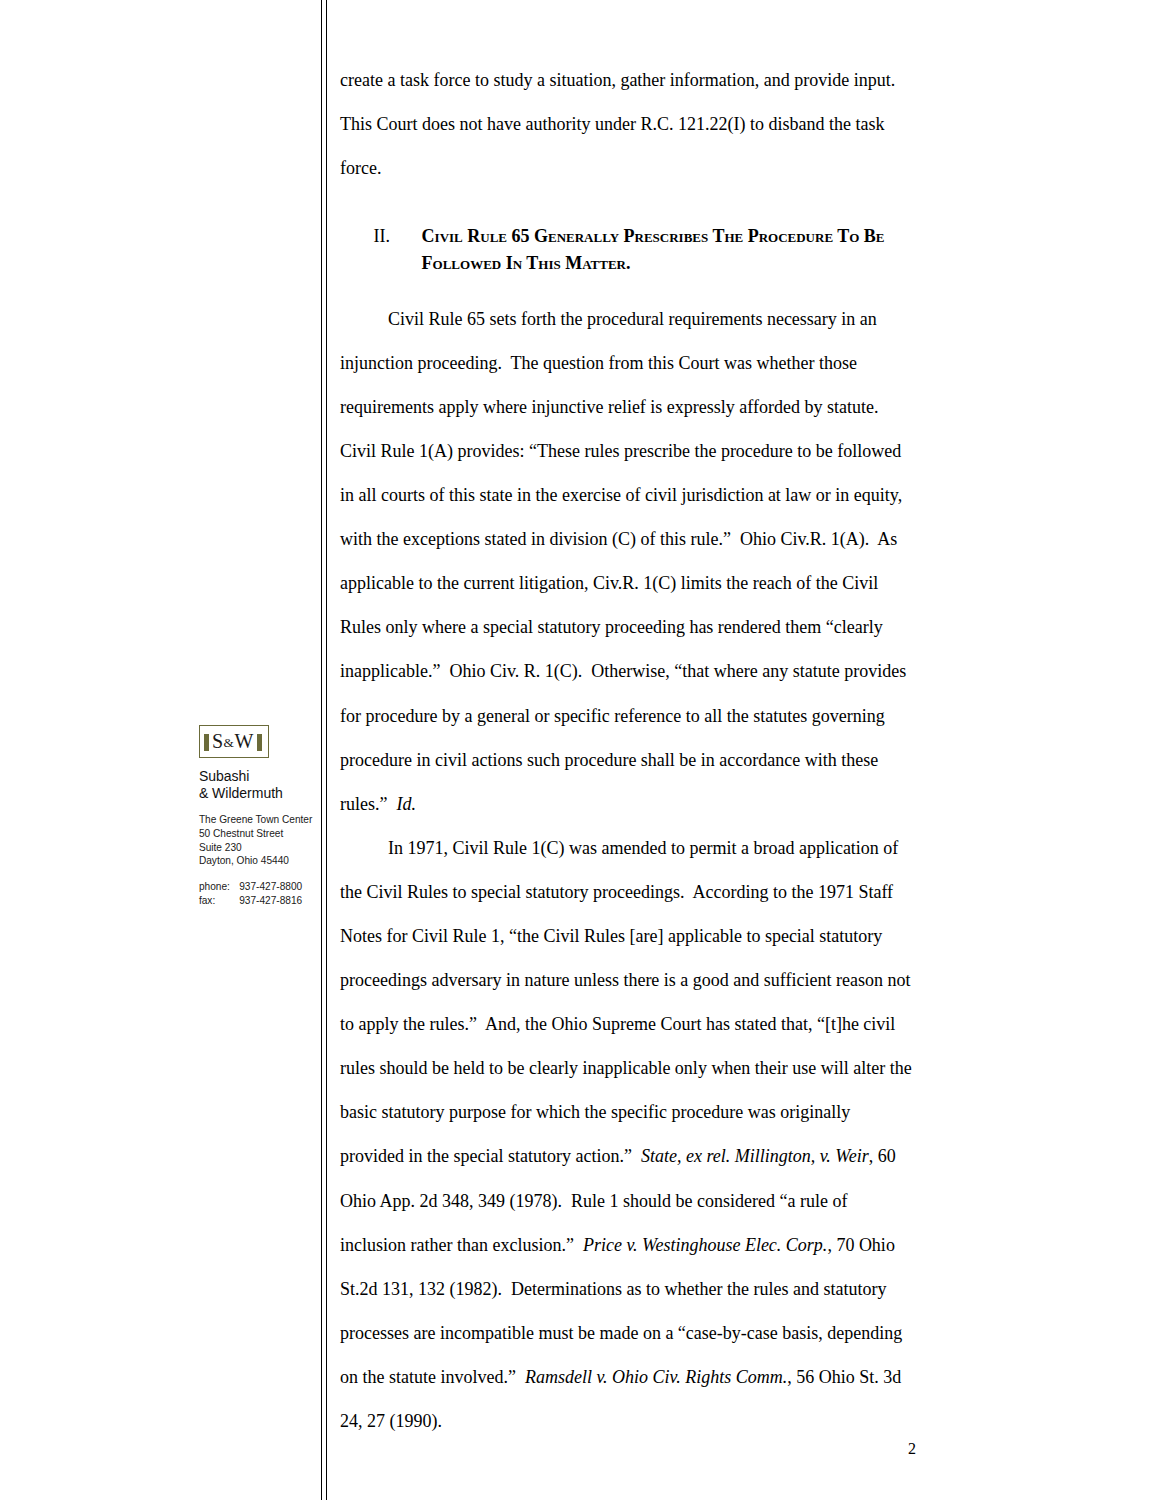create a task force to study a situation, gather information, and provide input. This Court does not have authority under R.C. 121.22(I) to disband the task force.
II.
Civil Rule 65 Generally Prescribes The Procedure To Be Followed In This Matter.
Civil Rule 65 sets forth the procedural requirements necessary in an injunction proceeding. The question from this Court was whether those requirements apply where injunctive relief is expressly afforded by statute. Civil Rule 1(A) provides: “These rules prescribe the procedure to be followed in all courts of this state in the exercise of civil jurisdiction at law or in equity, with the exceptions stated in division (C) of this rule.” Ohio Civ.R. 1(A). As applicable to the current litigation, Civ.R. 1(C) limits the reach of the Civil Rules only where a special statutory proceeding has rendered them “clearly inapplicable.” Ohio Civ. R. 1(C). Otherwise, “that where any statute provides for procedure by a general or specific reference to all the statutes governing procedure in civil actions such procedure shall be in accordance with these rules.” Id.
In 1971, Civil Rule 1(C) was amended to permit a broad application of the Civil Rules to special statutory proceedings. According to the 1971 Staff Notes for Civil Rule 1, “the Civil Rules [are] applicable to special statutory proceedings adversary in nature unless there is a good and sufficient reason not to apply the rules.” And, the Ohio Supreme Court has stated that, “[t]he civil rules should be held to be clearly inapplicable only when their use will alter the basic statutory purpose for which the specific procedure was originally provided in the special statutory action.” State, ex rel. Millington, v. Weir, 60 Ohio App. 2d 348, 349 (1978). Rule 1 should be considered “a rule of inclusion rather than exclusion.” Price v. Westinghouse Elec. Corp., 70 Ohio St.2d 131, 132 (1982). Determinations as to whether the rules and statutory processes are incompatible must be made on a “case-by-case basis, depending on the statute involved.” Ramsdell v. Ohio Civ. Rights Comm., 56 Ohio St. 3d 24, 27 (1990).
S&W
Subashi
& Wildermuth
The Greene Town Center
50 Chestnut Street
Suite 230
Dayton, Ohio 45440
phone: 937-427-8800
fax: 937-427-8816
2